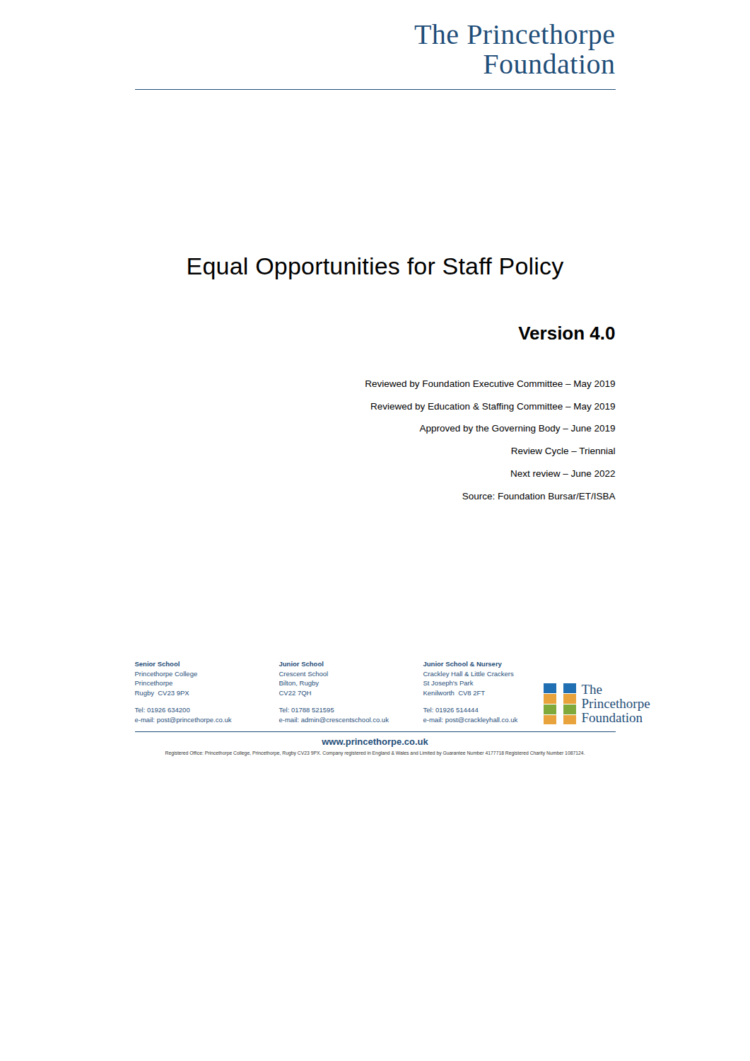The Princethorpe
Foundation
Equal Opportunities for Staff Policy
Version 4.0
Reviewed by Foundation Executive Committee – May 2019
Reviewed by Education & Staffing Committee – May 2019
Approved by the Governing Body – June 2019
Review Cycle – Triennial
Next review – June 2022
Source: Foundation Bursar/ET/ISBA
Senior School Princethorpe College
Princethorpe
Rugby CV23 9PX
Tel: 01926 634200
e-mail: post@princethorpe.co.uk
Junior School Crescent School
Bilton, Rugby
CV22 7QH
Tel: 01788 521595
e-mail: admin@crescentschool.co.uk
Junior School & Nursery Crackley Hall & Little Crackers
St Joseph's Park
Kenilworth CV8 2FT
Tel: 01926 514444
e-mail: post@crackleyhall.co.uk
The
Princethorpe
Foundation
www.princethorpe.co.uk
Registered Office: Princethorpe College, Princethorpe, Rugby CV23 9PX. Company registered in England & Wales and Limited by Guarantee Number 4177718 Registered Charity Number 1087124.